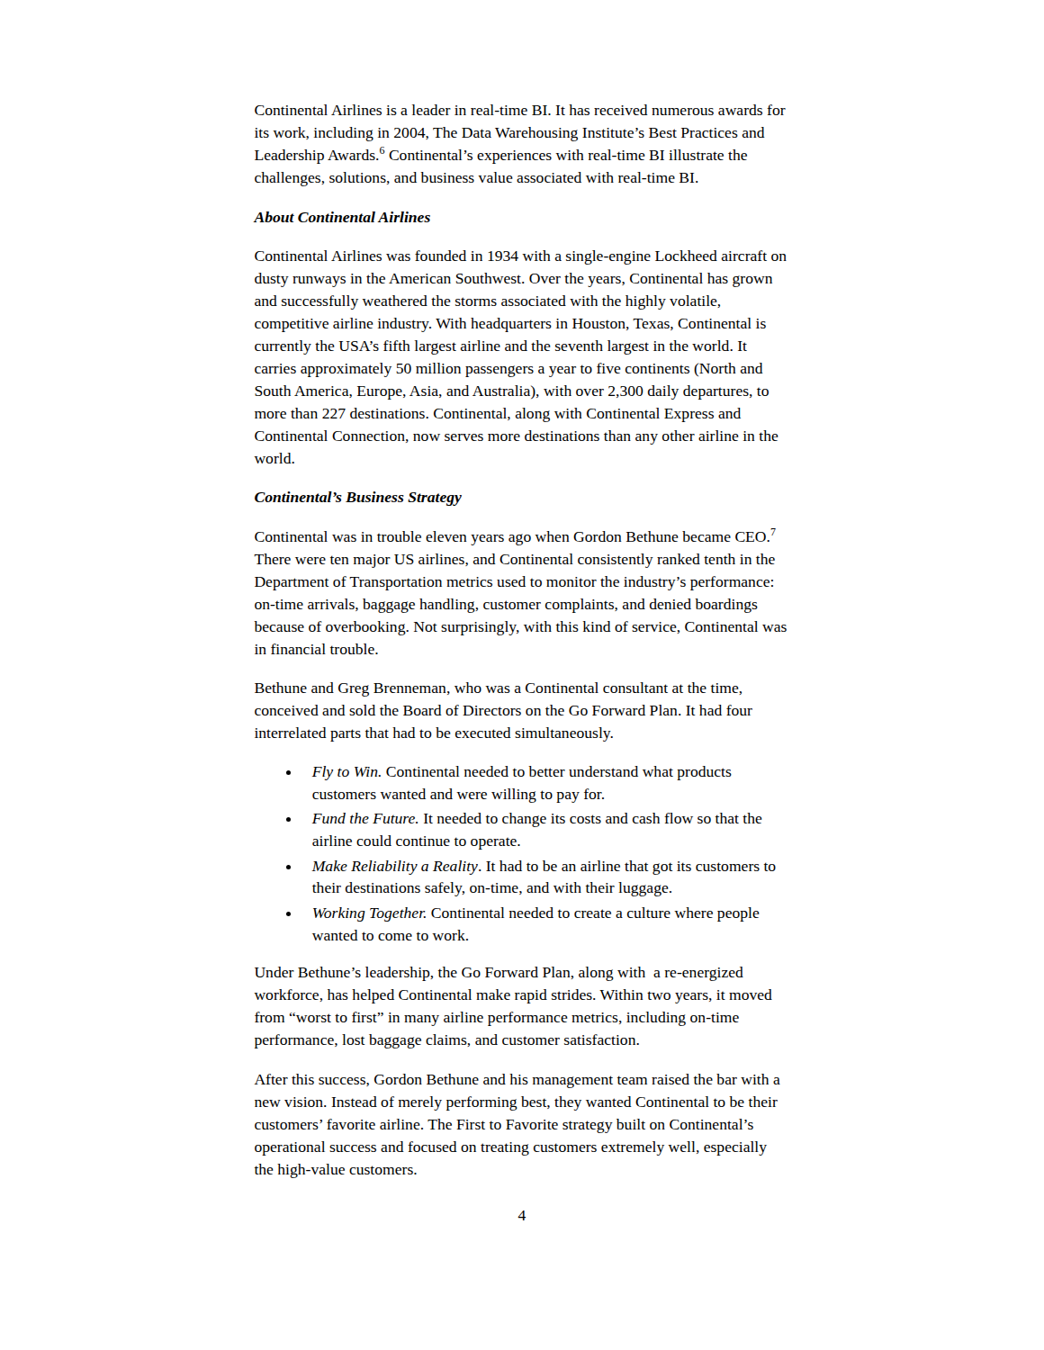Continental Airlines is a leader in real-time BI. It has received numerous awards for its work, including in 2004, The Data Warehousing Institute’s Best Practices and Leadership Awards.6 Continental’s experiences with real-time BI illustrate the challenges, solutions, and business value associated with real-time BI.
About Continental Airlines
Continental Airlines was founded in 1934 with a single-engine Lockheed aircraft on dusty runways in the American Southwest. Over the years, Continental has grown and successfully weathered the storms associated with the highly volatile, competitive airline industry. With headquarters in Houston, Texas, Continental is currently the USA’s fifth largest airline and the seventh largest in the world. It carries approximately 50 million passengers a year to five continents (North and South America, Europe, Asia, and Australia), with over 2,300 daily departures, to more than 227 destinations. Continental, along with Continental Express and Continental Connection, now serves more destinations than any other airline in the world.
Continental’s Business Strategy
Continental was in trouble eleven years ago when Gordon Bethune became CEO.7 There were ten major US airlines, and Continental consistently ranked tenth in the Department of Transportation metrics used to monitor the industry’s performance: on-time arrivals, baggage handling, customer complaints, and denied boardings because of overbooking. Not surprisingly, with this kind of service, Continental was in financial trouble.
Bethune and Greg Brenneman, who was a Continental consultant at the time, conceived and sold the Board of Directors on the Go Forward Plan. It had four interrelated parts that had to be executed simultaneously.
Fly to Win. Continental needed to better understand what products customers wanted and were willing to pay for.
Fund the Future. It needed to change its costs and cash flow so that the airline could continue to operate.
Make Reliability a Reality. It had to be an airline that got its customers to their destinations safely, on-time, and with their luggage.
Working Together. Continental needed to create a culture where people wanted to come to work.
Under Bethune’s leadership, the Go Forward Plan, along with a re-energized workforce, has helped Continental make rapid strides. Within two years, it moved from “worst to first” in many airline performance metrics, including on-time performance, lost baggage claims, and customer satisfaction.
After this success, Gordon Bethune and his management team raised the bar with a new vision. Instead of merely performing best, they wanted Continental to be their customers’ favorite airline. The First to Favorite strategy built on Continental’s operational success and focused on treating customers extremely well, especially the high-value customers.
4